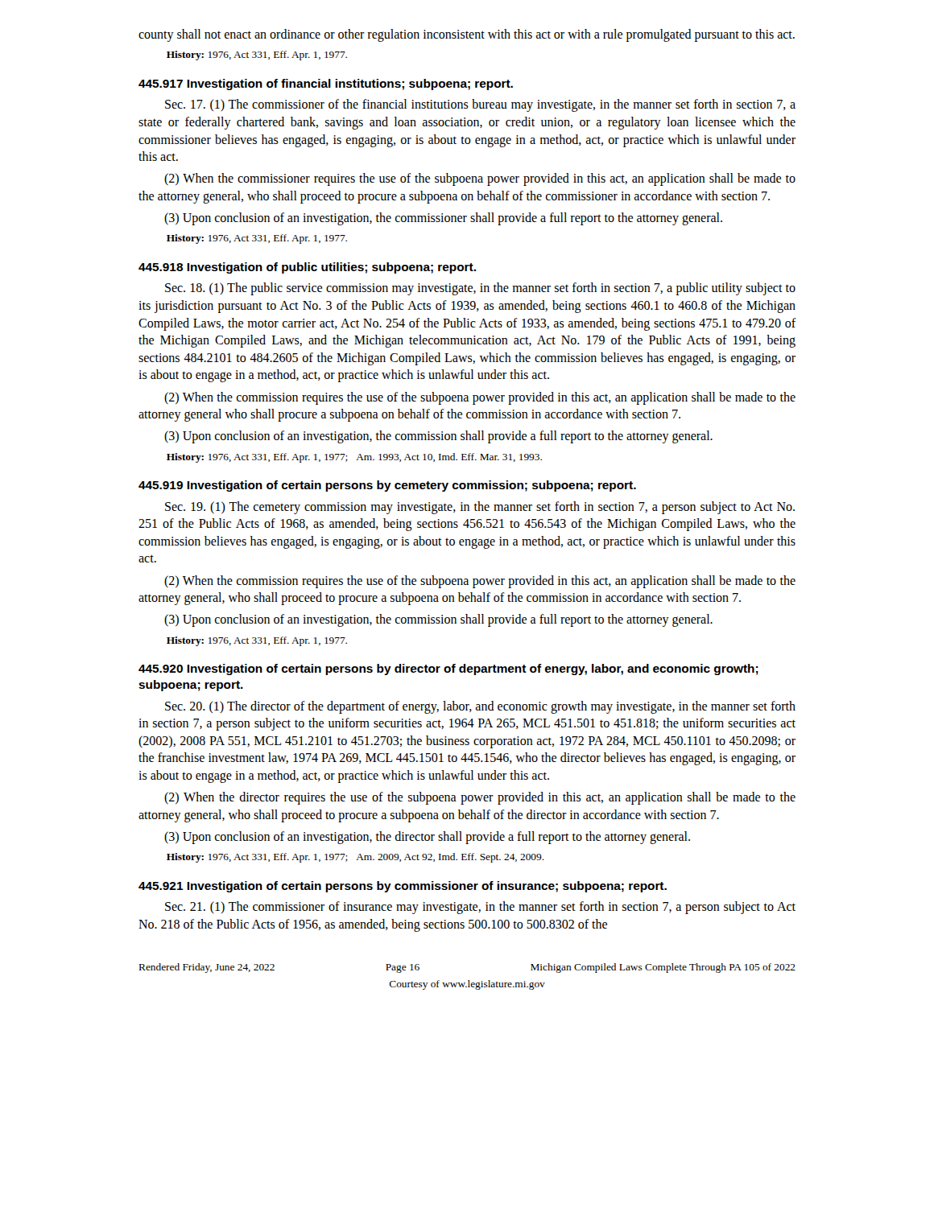county shall not enact an ordinance or other regulation inconsistent with this act or with a rule promulgated pursuant to this act.
History: 1976, Act 331, Eff. Apr. 1, 1977.
445.917 Investigation of financial institutions; subpoena; report.
Sec. 17. (1) The commissioner of the financial institutions bureau may investigate, in the manner set forth in section 7, a state or federally chartered bank, savings and loan association, or credit union, or a regulatory loan licensee which the commissioner believes has engaged, is engaging, or is about to engage in a method, act, or practice which is unlawful under this act.
(2) When the commissioner requires the use of the subpoena power provided in this act, an application shall be made to the attorney general, who shall proceed to procure a subpoena on behalf of the commissioner in accordance with section 7.
(3) Upon conclusion of an investigation, the commissioner shall provide a full report to the attorney general.
History: 1976, Act 331, Eff. Apr. 1, 1977.
445.918 Investigation of public utilities; subpoena; report.
Sec. 18. (1) The public service commission may investigate, in the manner set forth in section 7, a public utility subject to its jurisdiction pursuant to Act No. 3 of the Public Acts of 1939, as amended, being sections 460.1 to 460.8 of the Michigan Compiled Laws, the motor carrier act, Act No. 254 of the Public Acts of 1933, as amended, being sections 475.1 to 479.20 of the Michigan Compiled Laws, and the Michigan telecommunication act, Act No. 179 of the Public Acts of 1991, being sections 484.2101 to 484.2605 of the Michigan Compiled Laws, which the commission believes has engaged, is engaging, or is about to engage in a method, act, or practice which is unlawful under this act.
(2) When the commission requires the use of the subpoena power provided in this act, an application shall be made to the attorney general who shall procure a subpoena on behalf of the commission in accordance with section 7.
(3) Upon conclusion of an investigation, the commission shall provide a full report to the attorney general.
History: 1976, Act 331, Eff. Apr. 1, 1977; Am. 1993, Act 10, Imd. Eff. Mar. 31, 1993.
445.919 Investigation of certain persons by cemetery commission; subpoena; report.
Sec. 19. (1) The cemetery commission may investigate, in the manner set forth in section 7, a person subject to Act No. 251 of the Public Acts of 1968, as amended, being sections 456.521 to 456.543 of the Michigan Compiled Laws, who the commission believes has engaged, is engaging, or is about to engage in a method, act, or practice which is unlawful under this act.
(2) When the commission requires the use of the subpoena power provided in this act, an application shall be made to the attorney general, who shall proceed to procure a subpoena on behalf of the commission in accordance with section 7.
(3) Upon conclusion of an investigation, the commission shall provide a full report to the attorney general.
History: 1976, Act 331, Eff. Apr. 1, 1977.
445.920 Investigation of certain persons by director of department of energy, labor, and economic growth; subpoena; report.
Sec. 20. (1) The director of the department of energy, labor, and economic growth may investigate, in the manner set forth in section 7, a person subject to the uniform securities act, 1964 PA 265, MCL 451.501 to 451.818; the uniform securities act (2002), 2008 PA 551, MCL 451.2101 to 451.2703; the business corporation act, 1972 PA 284, MCL 450.1101 to 450.2098; or the franchise investment law, 1974 PA 269, MCL 445.1501 to 445.1546, who the director believes has engaged, is engaging, or is about to engage in a method, act, or practice which is unlawful under this act.
(2) When the director requires the use of the subpoena power provided in this act, an application shall be made to the attorney general, who shall proceed to procure a subpoena on behalf of the director in accordance with section 7.
(3) Upon conclusion of an investigation, the director shall provide a full report to the attorney general.
History: 1976, Act 331, Eff. Apr. 1, 1977; Am. 2009, Act 92, Imd. Eff. Sept. 24, 2009.
445.921 Investigation of certain persons by commissioner of insurance; subpoena; report.
Sec. 21. (1) The commissioner of insurance may investigate, in the manner set forth in section 7, a person subject to Act No. 218 of the Public Acts of 1956, as amended, being sections 500.100 to 500.8302 of the
Rendered Friday, June 24, 2022 Page 16 Michigan Compiled Laws Complete Through PA 105 of 2022
Courtesy of www.legislature.mi.gov